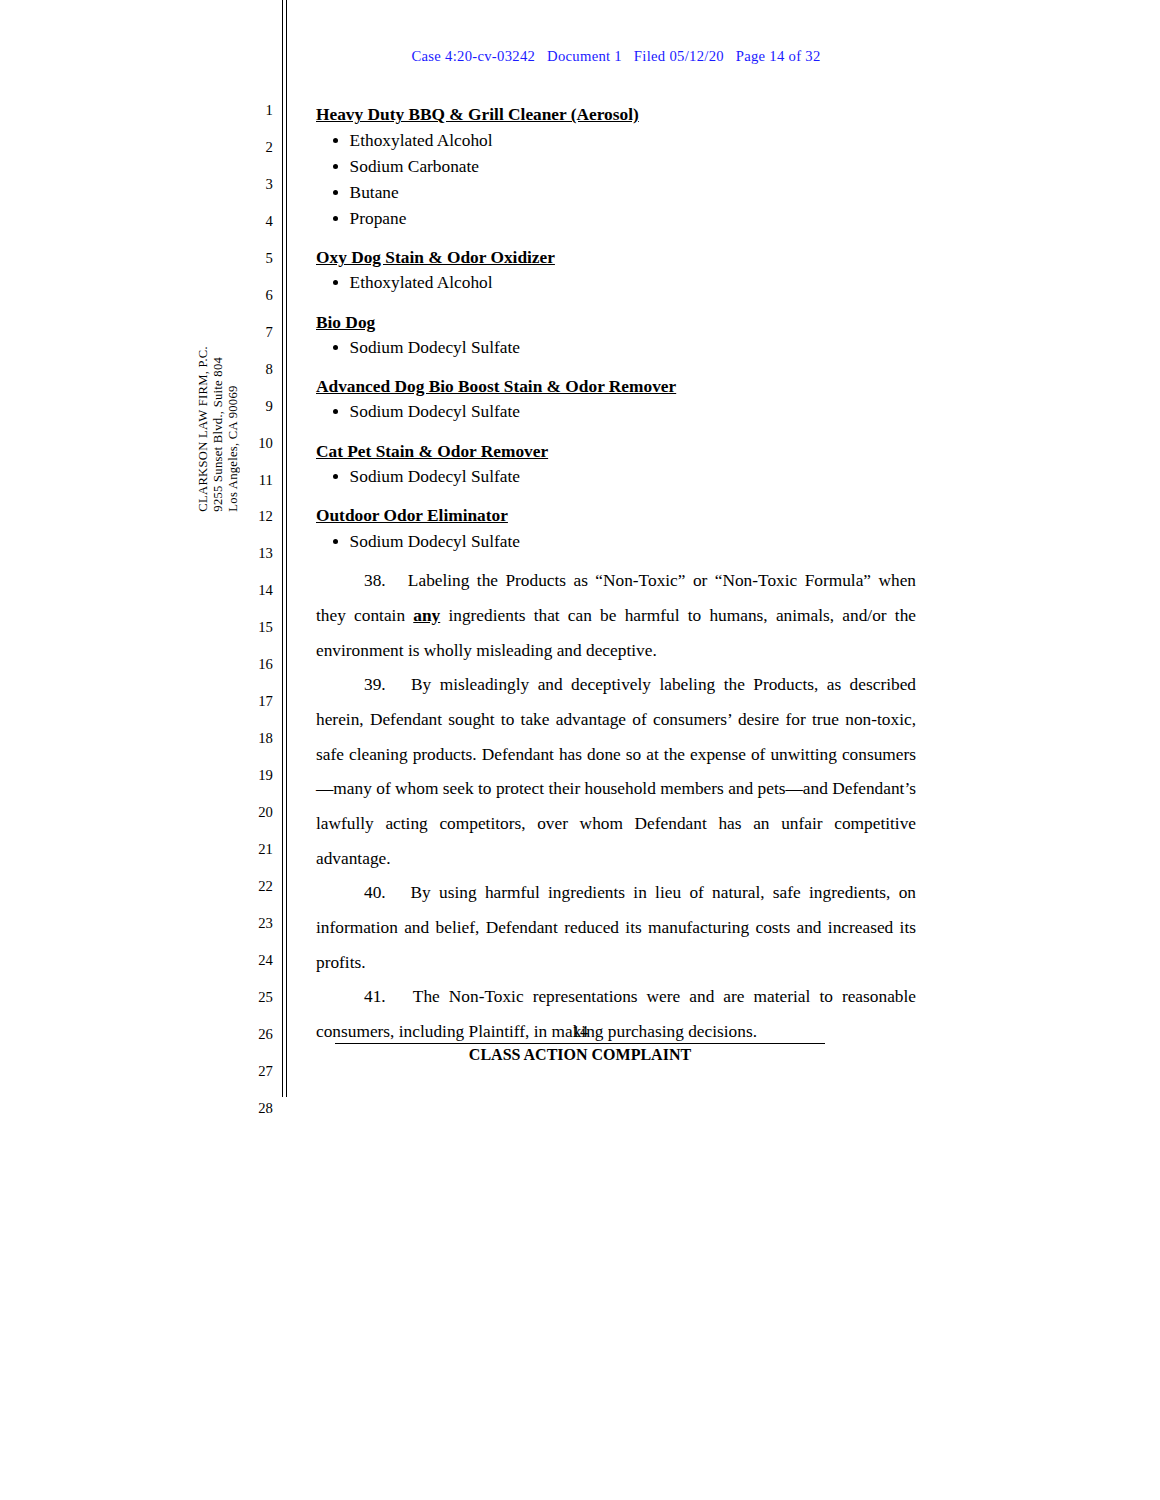1
2
3
4
5
6
7
8
9
10
11
12
13
14
15
16
17
18
19
20
21
22
23
24
25
26
27
28
CLARKSON LAW FIRM, P.C.
9255 Sunset Blvd., Suite 804
Los Angeles, CA 90069
Case 4:20-cv-03242 Document 1 Filed 05/12/20 Page 14 of 32
Heavy Duty BBQ & Grill Cleaner (Aerosol)
Ethoxylated Alcohol
Sodium Carbonate
Butane
Propane
Oxy Dog Stain & Odor Oxidizer
Ethoxylated Alcohol
Bio Dog
Sodium Dodecyl Sulfate
Advanced Dog Bio Boost Stain & Odor Remover
Sodium Dodecyl Sulfate
Cat Pet Stain & Odor Remover
Sodium Dodecyl Sulfate
Outdoor Odor Eliminator
Sodium Dodecyl Sulfate
38. Labeling the Products as “Non-Toxic” or “Non-Toxic Formula” when they contain any ingredients that can be harmful to humans, animals, and/or the environment is wholly misleading and deceptive.
39. By misleadingly and deceptively labeling the Products, as described herein, Defendant sought to take advantage of consumers’ desire for true non-toxic, safe cleaning products. Defendant has done so at the expense of unwitting consumers—many of whom seek to protect their household members and pets—and Defendant’s lawfully acting competitors, over whom Defendant has an unfair competitive advantage.
40. By using harmful ingredients in lieu of natural, safe ingredients, on information and belief, Defendant reduced its manufacturing costs and increased its profits.
41. The Non-Toxic representations were and are material to reasonable consumers, including Plaintiff, in making purchasing decisions.
14
CLASS ACTION COMPLAINT